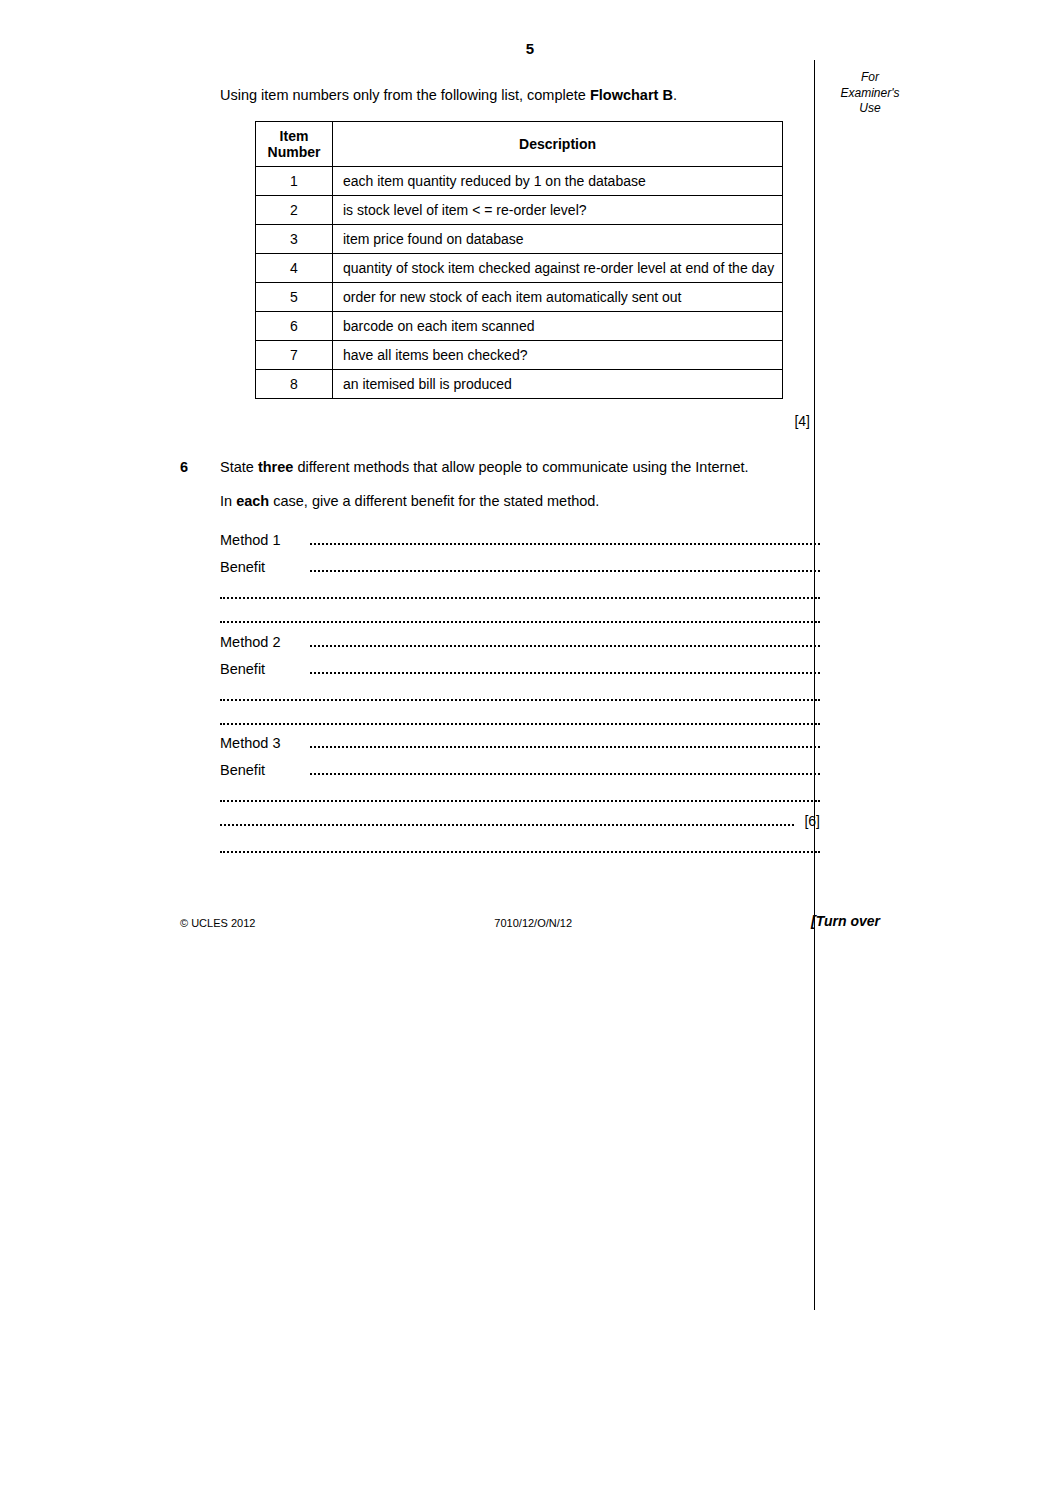5
For
Examiner's
Use
Using item numbers only from the following list, complete Flowchart B.
| Item Number | Description |
| --- | --- |
| 1 | each item quantity reduced by 1 on the database |
| 2 | is stock level of item < = re-order level? |
| 3 | item price found on database |
| 4 | quantity of stock item checked against re-order level at end of the day |
| 5 | order for new stock of each item automatically sent out |
| 6 | barcode on each item scanned |
| 7 | have all items been checked? |
| 8 | an itemised bill is produced |
[4]
6
State three different methods that allow people to communicate using the Internet.
In each case, give a different benefit for the stated method.
Method 1
Benefit
Method 2
Benefit
Method 3
Benefit
[6]
© UCLES 2012
7010/12/O/N/12
[Turn over